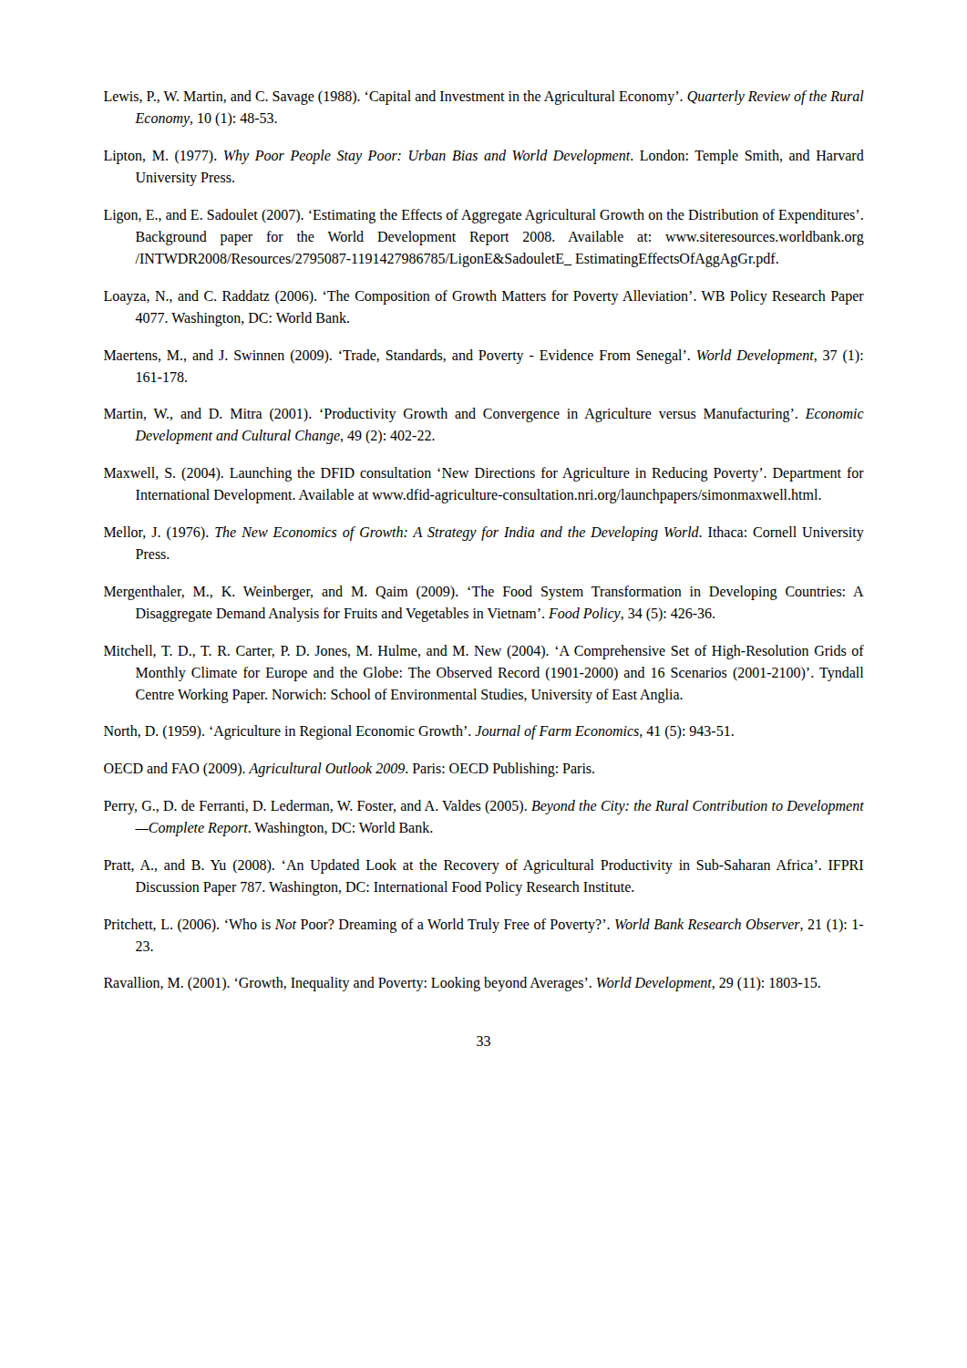Lewis, P., W. Martin, and C. Savage (1988). ‘Capital and Investment in the Agricultural Economy’. Quarterly Review of the Rural Economy, 10 (1): 48-53.
Lipton, M. (1977). Why Poor People Stay Poor: Urban Bias and World Development. London: Temple Smith, and Harvard University Press.
Ligon, E., and E. Sadoulet (2007). ‘Estimating the Effects of Aggregate Agricultural Growth on the Distribution of Expenditures’. Background paper for the World Development Report 2008. Available at: www.siteresources.worldbank.org /INTWDR2008/Resources/2795087-1191427986785/LigonE&SadouletE_ EstimatingEffectsOfAggAgGr.pdf.
Loayza, N., and C. Raddatz (2006). ‘The Composition of Growth Matters for Poverty Alleviation’. WB Policy Research Paper 4077. Washington, DC: World Bank.
Maertens, M., and J. Swinnen (2009). ‘Trade, Standards, and Poverty - Evidence From Senegal’. World Development, 37 (1): 161-178.
Martin, W., and D. Mitra (2001). ‘Productivity Growth and Convergence in Agriculture versus Manufacturing’. Economic Development and Cultural Change, 49 (2): 402-22.
Maxwell, S. (2004). Launching the DFID consultation ‘New Directions for Agriculture in Reducing Poverty’. Department for International Development. Available at www.dfid-agriculture-consultation.nri.org/launchpapers/simonmaxwell.html.
Mellor, J. (1976). The New Economics of Growth: A Strategy for India and the Developing World. Ithaca: Cornell University Press.
Mergenthaler, M., K. Weinberger, and M. Qaim (2009). ‘The Food System Transformation in Developing Countries: A Disaggregate Demand Analysis for Fruits and Vegetables in Vietnam’. Food Policy, 34 (5): 426-36.
Mitchell, T. D., T. R. Carter, P. D. Jones, M. Hulme, and M. New (2004). ‘A Comprehensive Set of High-Resolution Grids of Monthly Climate for Europe and the Globe: The Observed Record (1901-2000) and 16 Scenarios (2001-2100)’. Tyndall Centre Working Paper. Norwich: School of Environmental Studies, University of East Anglia.
North, D. (1959). ‘Agriculture in Regional Economic Growth’. Journal of Farm Economics, 41 (5): 943-51.
OECD and FAO (2009). Agricultural Outlook 2009. Paris: OECD Publishing: Paris.
Perry, G., D. de Ferranti, D. Lederman, W. Foster, and A. Valdes (2005). Beyond the City: the Rural Contribution to Development—Complete Report. Washington, DC: World Bank.
Pratt, A., and B. Yu (2008). ‘An Updated Look at the Recovery of Agricultural Productivity in Sub-Saharan Africa’. IFPRI Discussion Paper 787. Washington, DC: International Food Policy Research Institute.
Pritchett, L. (2006). ‘Who is Not Poor? Dreaming of a World Truly Free of Poverty?’. World Bank Research Observer, 21 (1): 1-23.
Ravallion, M. (2001). ‘Growth, Inequality and Poverty: Looking beyond Averages’. World Development, 29 (11): 1803-15.
33